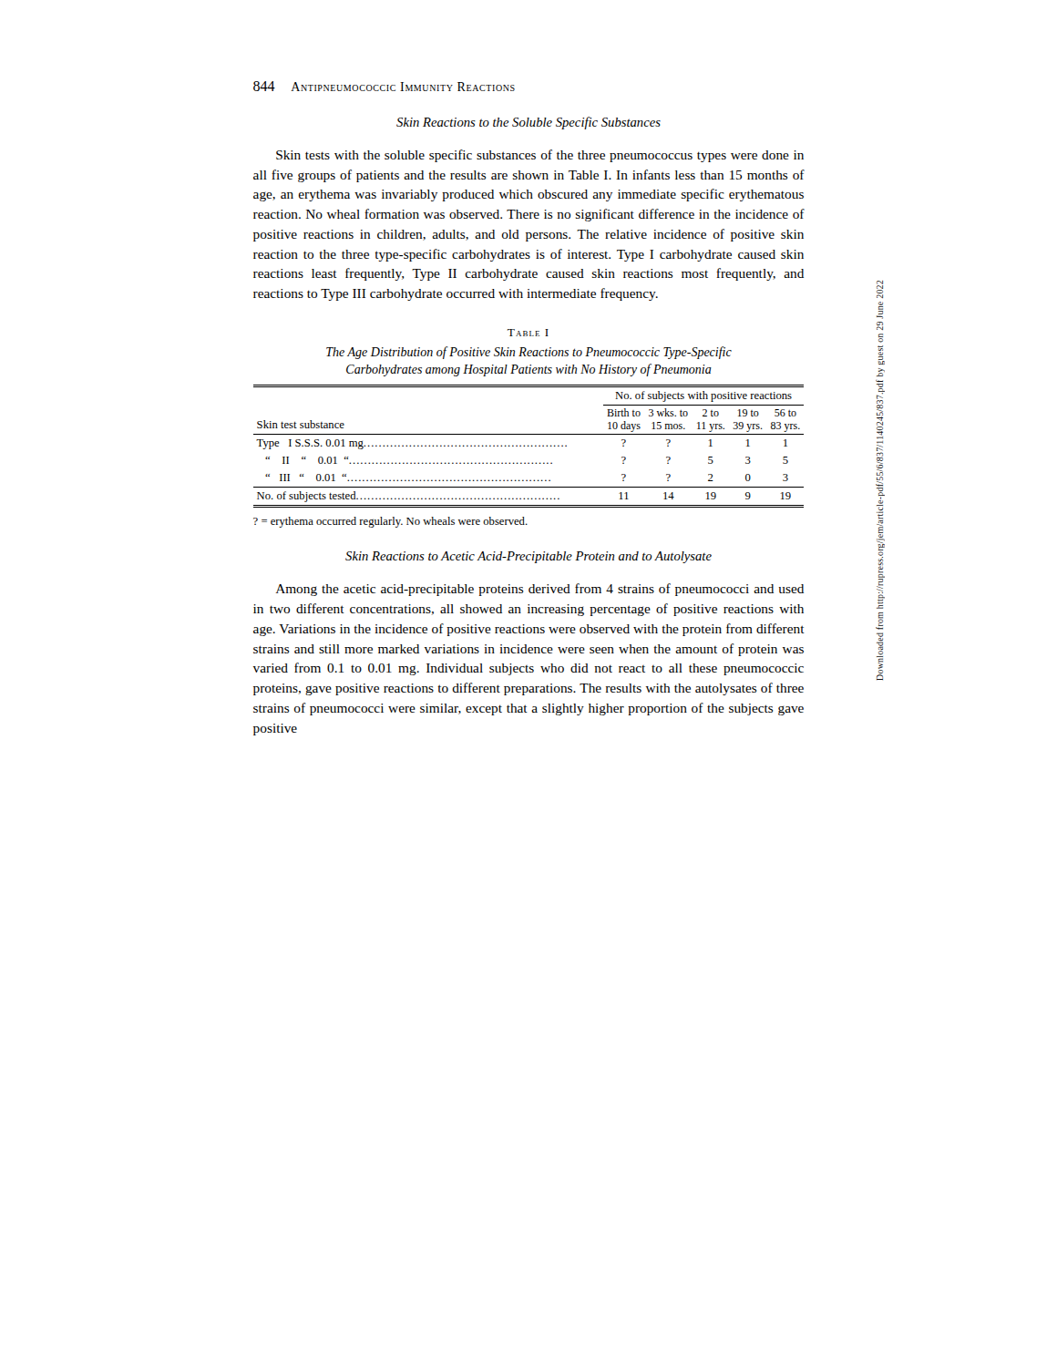Downloaded from http://rupress.org/jem/article-pdf/55/6/837/1140245/837.pdf by guest on 29 June 2022
844 Antipneumococcic Immunity Reactions
Skin Reactions to the Soluble Specific Substances
Skin tests with the soluble specific substances of the three pneumococcus types were done in all five groups of patients and the results are shown in Table I. In infants less than 15 months of age, an erythema was invariably produced which obscured any immediate specific erythematous reaction. No wheal formation was observed. There is no significant difference in the incidence of positive reactions in children, adults, and old persons. The relative incidence of positive skin reaction to the three type-specific carbohydrates is of interest. Type I carbohydrate caused skin reactions least frequently, Type II carbohydrate caused skin reactions most frequently, and reactions to Type III carbohydrate occurred with intermediate frequency.
Table I The Age Distribution of Positive Skin Reactions to Pneumococcic Type-Specific
Carbohydrates among Hospital Patients with No History of Pneumonia
| Skin test substance | No. of subjects with positive reactions |
| --- | --- |
| Birth to 10 days | 3 wks. to 15 mos. | 2 to 11 yrs. | 19 to 39 yrs. | 56 to 83 yrs. |
| Type I S.S.S. 0.01 mg | ? | ? | 1 | 1 | 1 |
| “ II “ 0.01 “ | ? | ? | 5 | 3 | 5 |
| “ III “ 0.01 “ | ? | ? | 2 | 0 | 3 |
| No. of subjects tested | 11 | 14 | 19 | 9 | 19 |
? = erythema occurred regularly. No wheals were observed.
Skin Reactions to Acetic Acid-Precipitable Protein and to Autolysate
Among the acetic acid-precipitable proteins derived from 4 strains of pneumococci and used in two different concentrations, all showed an increasing percentage of positive reactions with age. Variations in the incidence of positive reactions were observed with the protein from different strains and still more marked variations in incidence were seen when the amount of protein was varied from 0.1 to 0.01 mg. Individual subjects who did not react to all these pneumococcic proteins, gave positive reactions to different preparations. The results with the autolysates of three strains of pneumococci were similar, except that a slightly higher proportion of the subjects gave positive